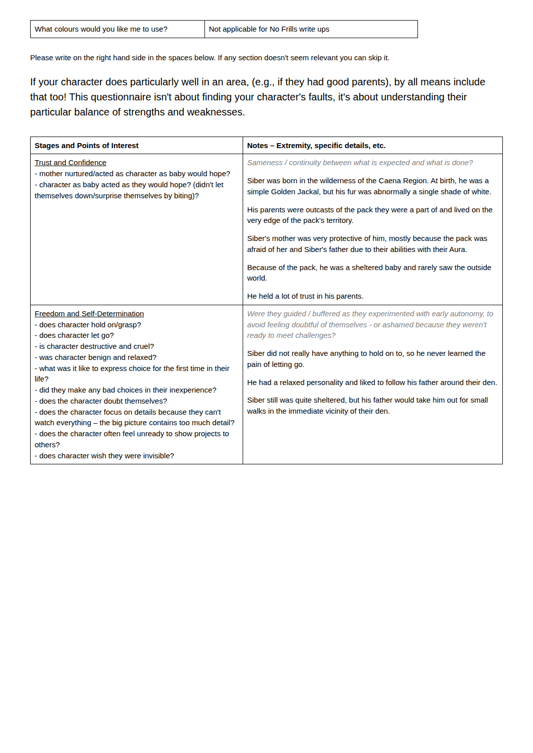| What colours would you like me to use? | Not applicable for No Frills write ups |
Please write on the right hand side in the spaces below. If any section doesn't seem relevant you can skip it.
If your character does particularly well in an area, (e.g., if they had good parents), by all means include that too! This questionnaire isn't about finding your character's faults, it's about understanding their particular balance of strengths and weaknesses.
| Stages and Points of Interest | Notes – Extremity, specific details, etc. |
| --- | --- |
| Trust and Confidence - mother nurtured/acted as character as baby would hope? - character as baby acted as they would hope? (didn't let themselves down/surprise themselves by biting)? | Sameness / continuity between what is expected and what is done? Siber was born in the wilderness of the Caena Region. At birth, he was a simple Golden Jackal, but his fur was abnormally a single shade of white. His parents were outcasts of the pack they were a part of and lived on the very edge of the pack's territory. Siber's mother was very protective of him, mostly because the pack was afraid of her and Siber's father due to their abilities with their Aura. Because of the pack, he was a sheltered baby and rarely saw the outside world. He held a lot of trust in his parents. |
| Freedom and Self-Determination - does character hold on/grasp? - does character let go? - is character destructive and cruel? - was character benign and relaxed? - what was it like to express choice for the first time in their life? - did they make any bad choices in their inexperience? - does the character doubt themselves? - does the character focus on details because they can't watch everything – the big picture contains too much detail? - does the character often feel unready to show projects to others? - does character wish they were invisible? | Were they guided / buffered as they experimented with early autonomy, to avoid feeling doubtful of themselves - or ashamed because they weren't ready to meet challenges? Siber did not really have anything to hold on to, so he never learned the pain of letting go. He had a relaxed personality and liked to follow his father around their den. Siber still was quite sheltered, but his father would take him out for small walks in the immediate vicinity of their den. |